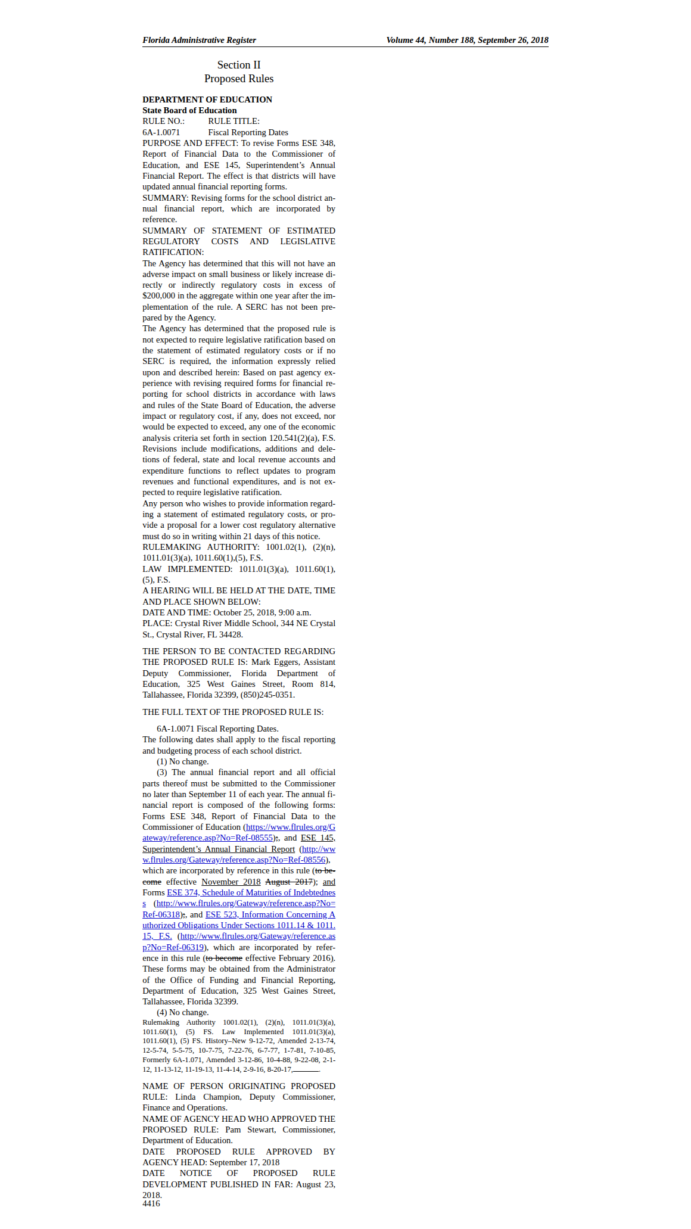Florida Administrative Register Volume 44, Number 188, September 26, 2018
Section IIProposed Rules
DEPARTMENT OF EDUCATION
State Board of Education
RULE NO.: RULE TITLE:
6A-1.0071 Fiscal Reporting Dates
PURPOSE AND EFFECT: To revise Forms ESE 348, Report of Financial Data to the Commissioner of Education, and ESE 145, Superintendent’s Annual Financial Report. The effect is that districts will have updated annual financial reporting forms.
SUMMARY: Revising forms for the school district annual financial report, which are incorporated by reference.
SUMMARY OF STATEMENT OF ESTIMATED REGULATORY COSTS AND LEGISLATIVE RATIFICATION:
The Agency has determined that this will not have an adverse impact on small business or likely increase directly or indirectly regulatory costs in excess of $200,000 in the aggregate within one year after the implementation of the rule. A SERC has not been prepared by the Agency.
The Agency has determined that the proposed rule is not expected to require legislative ratification based on the statement of estimated regulatory costs or if no SERC is required, the information expressly relied upon and described herein: Based on past agency experience with revising required forms for financial reporting for school districts in accordance with laws and rules of the State Board of Education, the adverse impact or regulatory cost, if any, does not exceed, nor would be expected to exceed, any one of the economic analysis criteria set forth in section 120.541(2)(a), F.S. Revisions include modifications, additions and deletions of federal, state and local revenue accounts and expenditure functions to reflect updates to program revenues and functional expenditures, and is not expected to require legislative ratification.
Any person who wishes to provide information regarding a statement of estimated regulatory costs, or provide a proposal for a lower cost regulatory alternative must do so in writing within 21 days of this notice.
RULEMAKING AUTHORITY: 1001.02(1), (2)(n), 1011.01(3)(a), 1011.60(1),(5), F.S.
LAW IMPLEMENTED: 1011.01(3)(a), 1011.60(1), (5), F.S.
A HEARING WILL BE HELD AT THE DATE, TIME AND PLACE SHOWN BELOW:
DATE AND TIME: October 25, 2018, 9:00 a.m.
PLACE: Crystal River Middle School, 344 NE Crystal St., Crystal River, FL 34428.
THE PERSON TO BE CONTACTED REGARDING THE PROPOSED RULE IS: Mark Eggers, Assistant Deputy Commissioner, Florida Department of Education, 325 West Gaines Street, Room 814, Tallahassee, Florida 32399, (850)245-0351.
THE FULL TEXT OF THE PROPOSED RULE IS:
6A-1.0071 Fiscal Reporting Dates.
The following dates shall apply to the fiscal reporting and budgeting process of each school district.
(1) No change.
(3) The annual financial report and all official parts thereof must be submitted to the Commissioner no later than September 11 of each year. The annual financial report is composed of the following forms: Forms ESE 348, Report of Financial Data to the Commissioner of Education (https://www.flrules.org/Gateway/reference.asp?No=Ref-08555);, and ESE 145, Superintendent’s Annual Financial Report (http://www.flrules.org/Gateway/reference.asp?No=Ref-08556), which are incorporated by reference in this rule (to become effective November 2018 August 2017); and Forms ESE 374, Schedule of Maturities of Indebtedness (http://www.flrules.org/Gateway/reference.asp?No=Ref-06318);, and ESE 523, Information Concerning Authorized Obligations Under Sections 1011.14 & 1011.15, F.S. (http://www.flrules.org/Gateway/reference.asp?No=Ref-06319), which are incorporated by reference in this rule (to become effective February 2016). These forms may be obtained from the Administrator of the Office of Funding and Financial Reporting, Department of Education, 325 West Gaines Street, Tallahassee, Florida 32399.
(4) No change.
Rulemaking Authority 1001.02(1), (2)(n), 1011.01(3)(a), 1011.60(1), (5) FS. Law Implemented 1011.01(3)(a), 1011.60(1), (5) FS. History–New 9-12-72, Amended 2-13-74, 12-5-74, 5-5-75, 10-7-75, 7-22-76, 6-7-77, 1-7-81, 7-10-85, Formerly 6A-1.071, Amended 3-12-86, 10-4-88, 9-22-08, 2-1-12, 11-13-12, 11-19-13, 11-4-14, 2-9-16, 8-20-17, .
NAME OF PERSON ORIGINATING PROPOSED RULE: Linda Champion, Deputy Commissioner, Finance and Operations.
NAME OF AGENCY HEAD WHO APPROVED THE PROPOSED RULE: Pam Stewart, Commissioner, Department of Education.
DATE PROPOSED RULE APPROVED BY AGENCY HEAD: September 17, 2018
DATE NOTICE OF PROPOSED RULE DEVELOPMENT PUBLISHED IN FAR: August 23, 2018.
4416